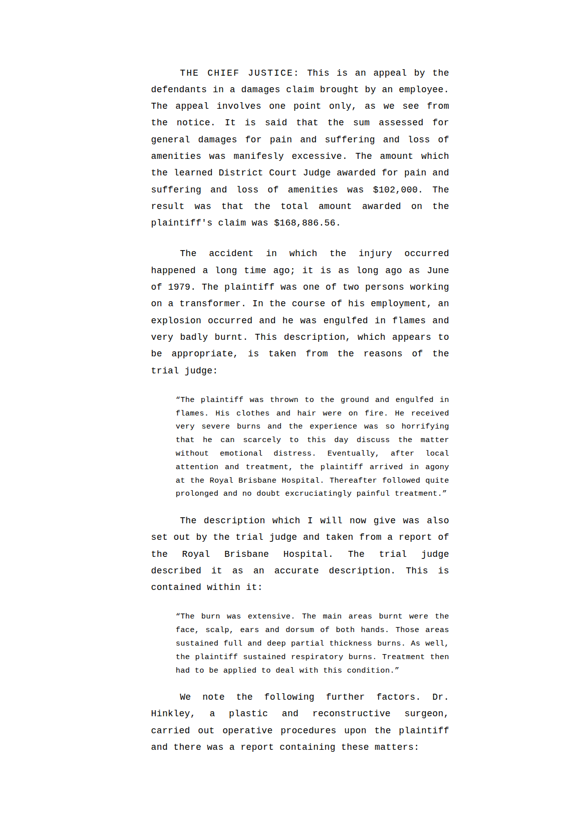THE CHIEF JUSTICE: This is an appeal by the defendants in a damages claim brought by an employee. The appeal involves one point only, as we see from the notice. It is said that the sum assessed for general damages for pain and suffering and loss of amenities was manifesly excessive. The amount which the learned District Court Judge awarded for pain and suffering and loss of amenities was $102,000. The result was that the total amount awarded on the plaintiff's claim was $168,886.56.
The accident in which the injury occurred happened a long time ago; it is as long ago as June of 1979. The plaintiff was one of two persons working on a transformer. In the course of his employment, an explosion occurred and he was engulfed in flames and very badly burnt. This description, which appears to be appropriate, is taken from the reasons of the trial judge:
“The plaintiff was thrown to the ground and engulfed in flames. His clothes and hair were on fire. He received very severe burns and the experience was so horrifying that he can scarcely to this day discuss the matter without emotional distress. Eventually, after local attention and treatment, the plaintiff arrived in agony at the Royal Brisbane Hospital. Thereafter followed quite prolonged and no doubt excruciatingly painful treatment.”
The description which I will now give was also set out by the trial judge and taken from a report of the Royal Brisbane Hospital. The trial judge described it as an accurate description. This is contained within it:
“The burn was extensive. The main areas burnt were the face, scalp, ears and dorsum of both hands. Those areas sustained full and deep partial thickness burns. As well, the plaintiff sustained respiratory burns. Treatment then had to be applied to deal with this condition.”
We note the following further factors. Dr. Hinkley, a plastic and reconstructive surgeon, carried out operative procedures upon the plaintiff and there was a report containing these matters: